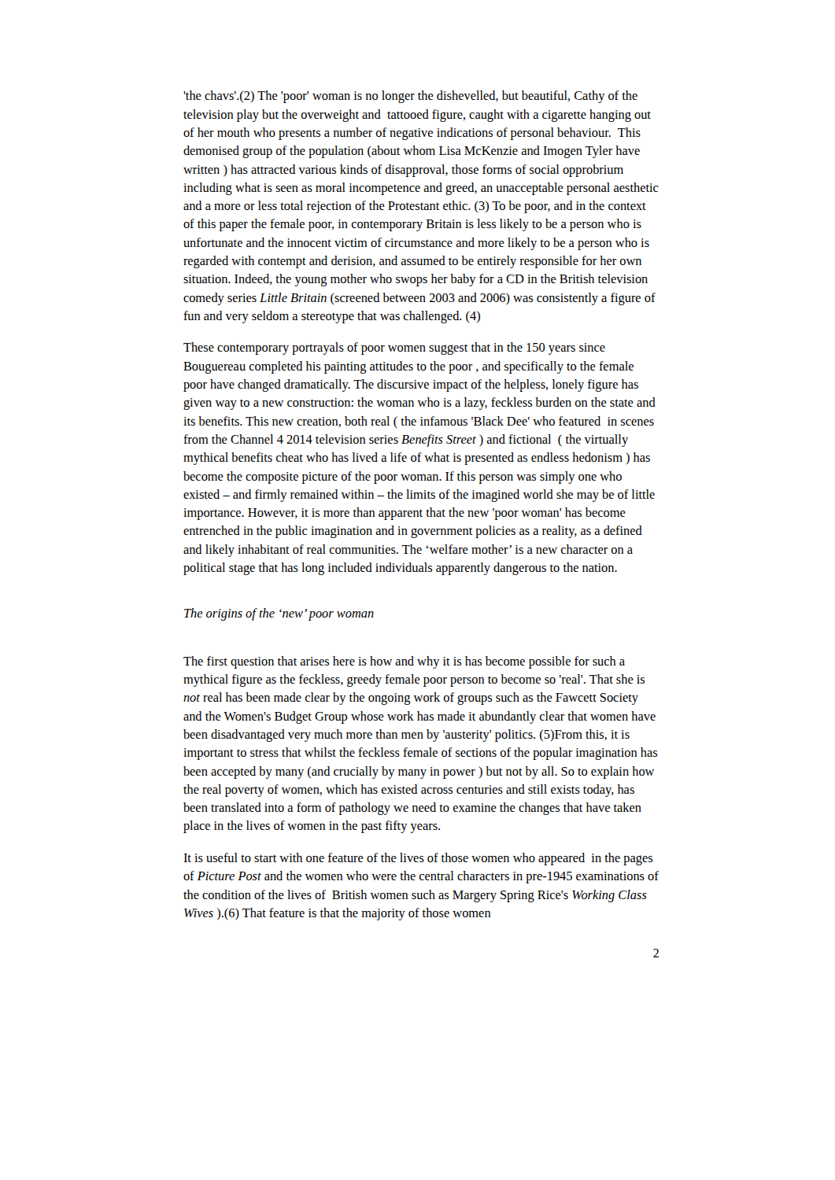'the chavs'.(2) The 'poor' woman is no longer the dishevelled, but beautiful, Cathy of the television play but the overweight and tattooed figure, caught with a cigarette hanging out of her mouth who presents a number of negative indications of personal behaviour. This demonised group of the population (about whom Lisa McKenzie and Imogen Tyler have written ) has attracted various kinds of disapproval, those forms of social opprobrium including what is seen as moral incompetence and greed, an unacceptable personal aesthetic and a more or less total rejection of the Protestant ethic. (3) To be poor, and in the context of this paper the female poor, in contemporary Britain is less likely to be a person who is unfortunate and the innocent victim of circumstance and more likely to be a person who is regarded with contempt and derision, and assumed to be entirely responsible for her own situation. Indeed, the young mother who swops her baby for a CD in the British television comedy series Little Britain (screened between 2003 and 2006) was consistently a figure of fun and very seldom a stereotype that was challenged. (4)
These contemporary portrayals of poor women suggest that in the 150 years since Bouguereau completed his painting attitudes to the poor , and specifically to the female poor have changed dramatically. The discursive impact of the helpless, lonely figure has given way to a new construction: the woman who is a lazy, feckless burden on the state and its benefits. This new creation, both real ( the infamous 'Black Dee' who featured in scenes from the Channel 4 2014 television series Benefits Street ) and fictional ( the virtually mythical benefits cheat who has lived a life of what is presented as endless hedonism ) has become the composite picture of the poor woman. If this person was simply one who existed – and firmly remained within – the limits of the imagined world she may be of little importance. However, it is more than apparent that the new 'poor woman' has become entrenched in the public imagination and in government policies as a reality, as a defined and likely inhabitant of real communities. The ‘welfare mother’ is a new character on a political stage that has long included individuals apparently dangerous to the nation.
The origins of the ‘new’ poor woman
The first question that arises here is how and why it is has become possible for such a mythical figure as the feckless, greedy female poor person to become so 'real'. That she is not real has been made clear by the ongoing work of groups such as the Fawcett Society and the Women's Budget Group whose work has made it abundantly clear that women have been disadvantaged very much more than men by 'austerity' politics. (5)From this, it is important to stress that whilst the feckless female of sections of the popular imagination has been accepted by many (and crucially by many in power ) but not by all. So to explain how the real poverty of women, which has existed across centuries and still exists today, has been translated into a form of pathology we need to examine the changes that have taken place in the lives of women in the past fifty years.
It is useful to start with one feature of the lives of those women who appeared in the pages of Picture Post and the women who were the central characters in pre-1945 examinations of the condition of the lives of British women such as Margery Spring Rice's Working Class Wives ).(6) That feature is that the majority of those women
2